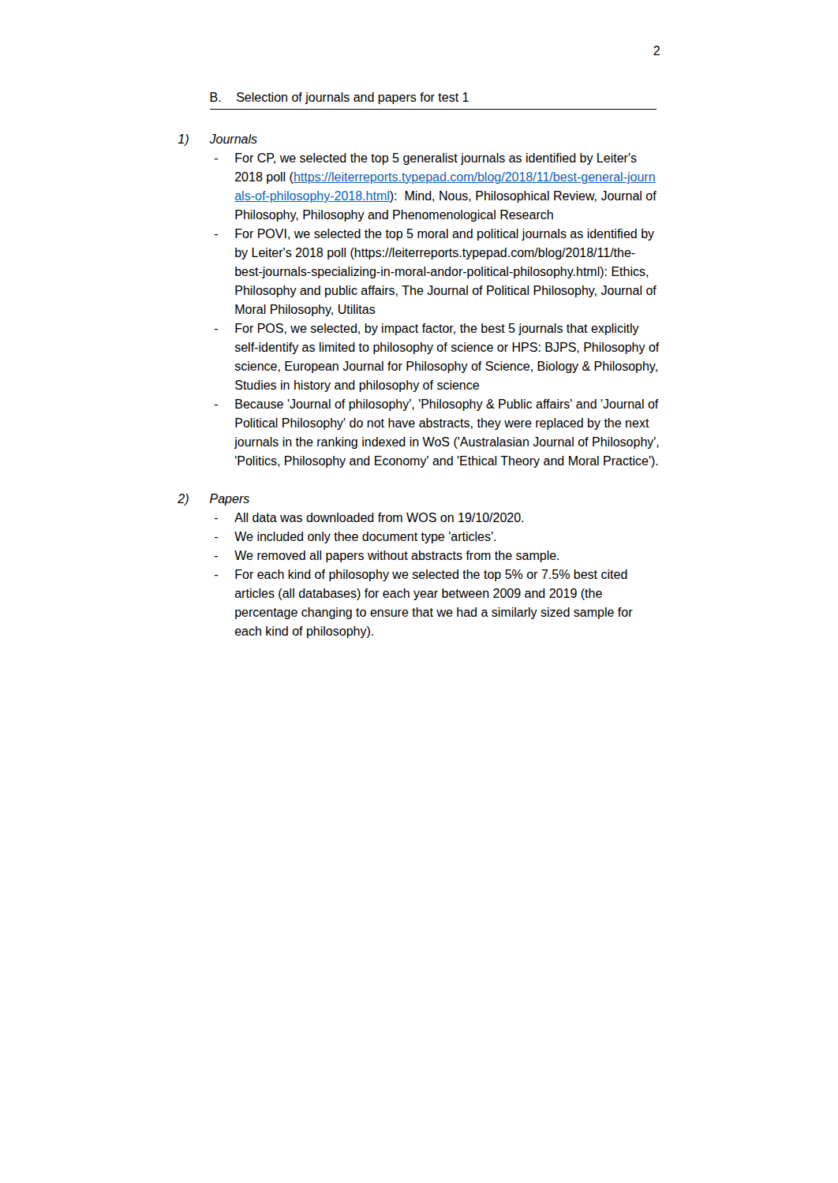2
B. Selection of journals and papers for test 1
1)
Journals
For CP, we selected the top 5 generalist journals as identified by Leiter's 2018 poll (https://leiterreports.typepad.com/blog/2018/11/best-general-journals-of-philosophy-2018.html): Mind, Nous, Philosophical Review, Journal of Philosophy, Philosophy and Phenomenological Research
For POVI, we selected the top 5 moral and political journals as identified by by Leiter's 2018 poll (https://leiterreports.typepad.com/blog/2018/11/the-best-journals-specializing-in-moral-andor-political-philosophy.html): Ethics, Philosophy and public affairs, The Journal of Political Philosophy, Journal of Moral Philosophy, Utilitas
For POS, we selected, by impact factor, the best 5 journals that explicitly self-identify as limited to philosophy of science or HPS: BJPS, Philosophy of science, European Journal for Philosophy of Science, Biology & Philosophy, Studies in history and philosophy of science
Because 'Journal of philosophy', 'Philosophy & Public affairs' and 'Journal of Political Philosophy' do not have abstracts, they were replaced by the next journals in the ranking indexed in WoS ('Australasian Journal of Philosophy', 'Politics, Philosophy and Economy' and 'Ethical Theory and Moral Practice').
2)
Papers
All data was downloaded from WOS on 19/10/2020.
We included only thee document type 'articles'.
We removed all papers without abstracts from the sample.
For each kind of philosophy we selected the top 5% or 7.5% best cited articles (all databases) for each year between 2009 and 2019 (the percentage changing to ensure that we had a similarly sized sample for each kind of philosophy).